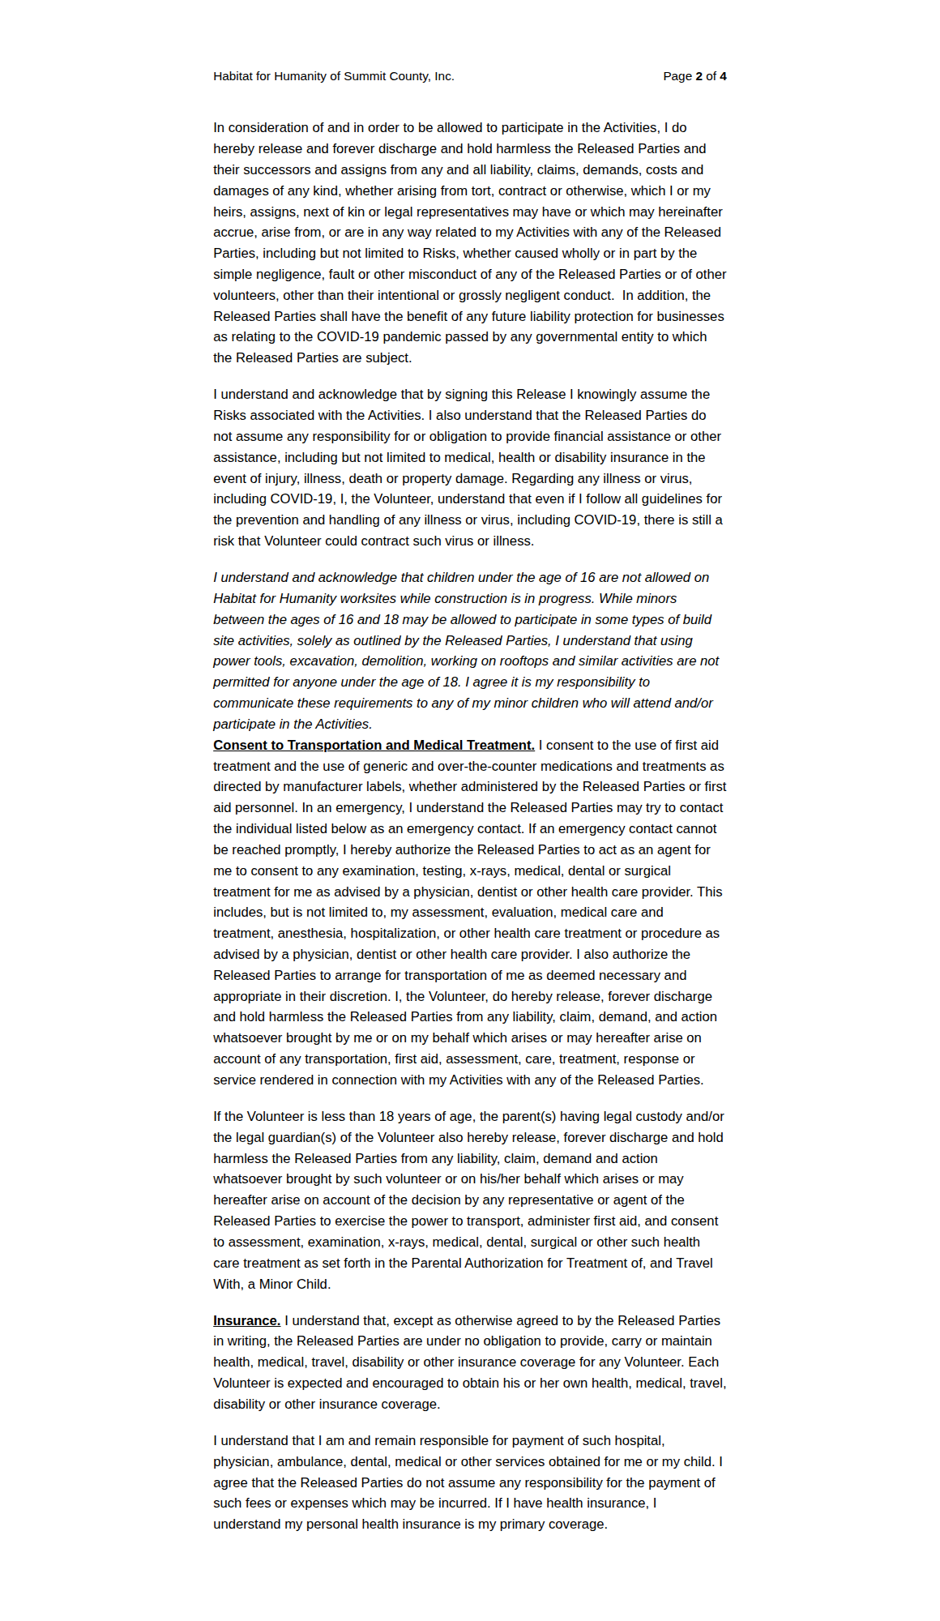Habitat for Humanity of Summit County, Inc. Page 2 of 4
In consideration of and in order to be allowed to participate in the Activities, I do hereby release and forever discharge and hold harmless the Released Parties and their successors and assigns from any and all liability, claims, demands, costs and damages of any kind, whether arising from tort, contract or otherwise, which I or my heirs, assigns, next of kin or legal representatives may have or which may hereinafter accrue, arise from, or are in any way related to my Activities with any of the Released Parties, including but not limited to Risks, whether caused wholly or in part by the simple negligence, fault or other misconduct of any of the Released Parties or of other volunteers, other than their intentional or grossly negligent conduct. In addition, the Released Parties shall have the benefit of any future liability protection for businesses as relating to the COVID-19 pandemic passed by any governmental entity to which the Released Parties are subject.
I understand and acknowledge that by signing this Release I knowingly assume the Risks associated with the Activities. I also understand that the Released Parties do not assume any responsibility for or obligation to provide financial assistance or other assistance, including but not limited to medical, health or disability insurance in the event of injury, illness, death or property damage. Regarding any illness or virus, including COVID-19, I, the Volunteer, understand that even if I follow all guidelines for the prevention and handling of any illness or virus, including COVID-19, there is still a risk that Volunteer could contract such virus or illness.
I understand and acknowledge that children under the age of 16 are not allowed on Habitat for Humanity worksites while construction is in progress. While minors between the ages of 16 and 18 may be allowed to participate in some types of build site activities, solely as outlined by the Released Parties, I understand that using power tools, excavation, demolition, working on rooftops and similar activities are not permitted for anyone under the age of 18. I agree it is my responsibility to communicate these requirements to any of my minor children who will attend and/or participate in the Activities.
Consent to Transportation and Medical Treatment. I consent to the use of first aid treatment and the use of generic and over-the-counter medications and treatments as directed by manufacturer labels, whether administered by the Released Parties or first aid personnel. In an emergency, I understand the Released Parties may try to contact the individual listed below as an emergency contact. If an emergency contact cannot be reached promptly, I hereby authorize the Released Parties to act as an agent for me to consent to any examination, testing, x-rays, medical, dental or surgical treatment for me as advised by a physician, dentist or other health care provider. This includes, but is not limited to, my assessment, evaluation, medical care and treatment, anesthesia, hospitalization, or other health care treatment or procedure as advised by a physician, dentist or other health care provider. I also authorize the Released Parties to arrange for transportation of me as deemed necessary and appropriate in their discretion. I, the Volunteer, do hereby release, forever discharge and hold harmless the Released Parties from any liability, claim, demand, and action whatsoever brought by me or on my behalf which arises or may hereafter arise on account of any transportation, first aid, assessment, care, treatment, response or service rendered in connection with my Activities with any of the Released Parties.
If the Volunteer is less than 18 years of age, the parent(s) having legal custody and/or the legal guardian(s) of the Volunteer also hereby release, forever discharge and hold harmless the Released Parties from any liability, claim, demand and action whatsoever brought by such volunteer or on his/her behalf which arises or may hereafter arise on account of the decision by any representative or agent of the Released Parties to exercise the power to transport, administer first aid, and consent to assessment, examination, x-rays, medical, dental, surgical or other such health care treatment as set forth in the Parental Authorization for Treatment of, and Travel With, a Minor Child.
Insurance. I understand that, except as otherwise agreed to by the Released Parties in writing, the Released Parties are under no obligation to provide, carry or maintain health, medical, travel, disability or other insurance coverage for any Volunteer. Each Volunteer is expected and encouraged to obtain his or her own health, medical, travel, disability or other insurance coverage.
I understand that I am and remain responsible for payment of such hospital, physician, ambulance, dental, medical or other services obtained for me or my child. I agree that the Released Parties do not assume any responsibility for the payment of such fees or expenses which may be incurred. If I have health insurance, I understand my personal health insurance is my primary coverage.